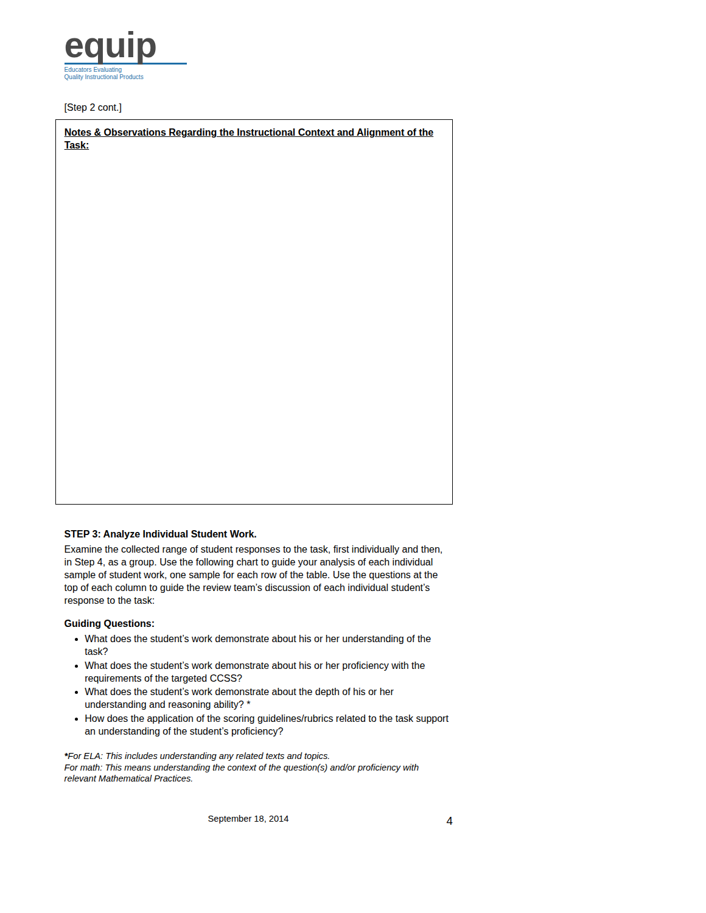equip
Educators Evaluating
Quality Instructional Products
[Step 2 cont.]
Notes & Observations Regarding the Instructional Context and Alignment of the Task:
STEP 3: Analyze Individual Student Work.
Examine the collected range of student responses to the task, first individually and then, in Step 4, as a group. Use the following chart to guide your analysis of each individual sample of student work, one sample for each row of the table. Use the questions at the top of each column to guide the review team’s discussion of each individual student’s response to the task:
Guiding Questions:
What does the student’s work demonstrate about his or her understanding of the task?
What does the student’s work demonstrate about his or her proficiency with the requirements of the targeted CCSS?
What does the student’s work demonstrate about the depth of his or her understanding and reasoning ability? *
How does the application of the scoring guidelines/rubrics related to the task support an understanding of the student’s proficiency?
*For ELA: This includes understanding any related texts and topics.
For math: This means understanding the context of the question(s) and/or proficiency with relevant Mathematical Practices.
September 18, 2014
4